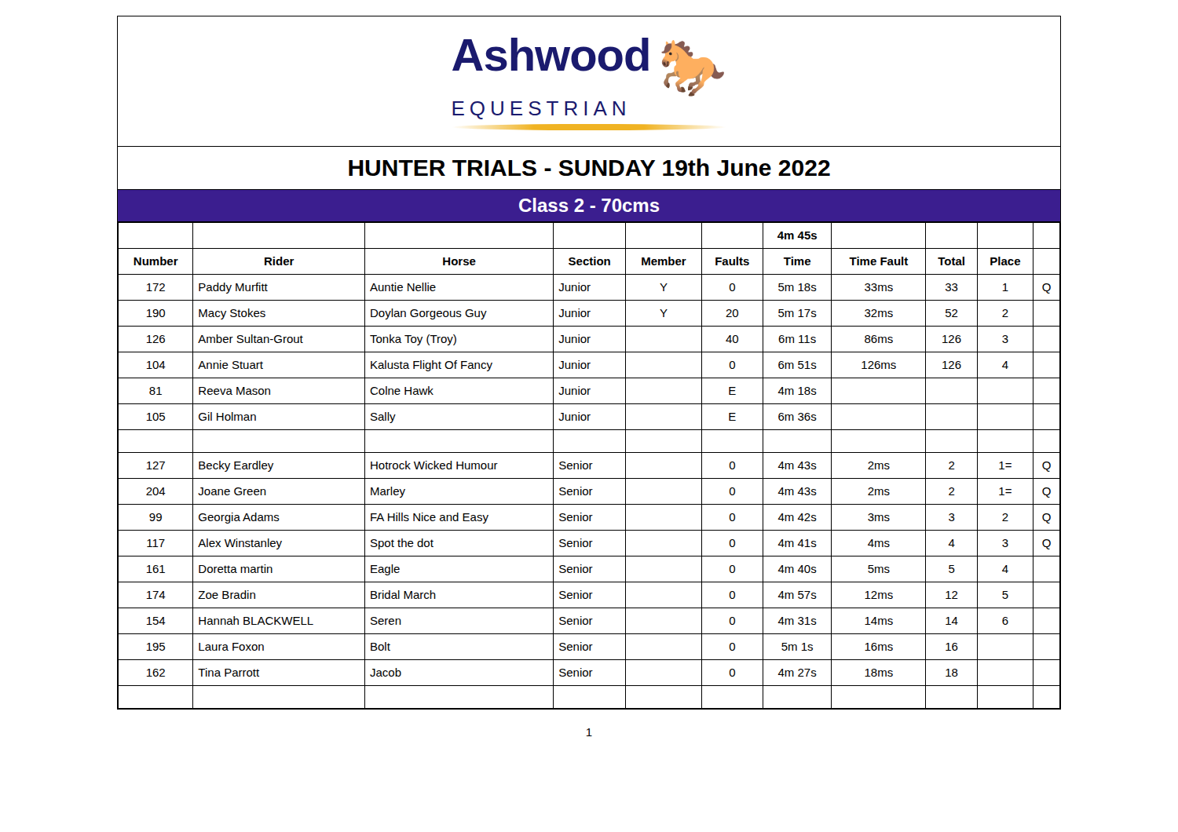Ashwood🐎 EQUESTRIAN
HUNTER TRIALS - SUNDAY 19th June 2022
Class 2 - 70cms
| | | | | | | 4m 45s | | | | |
| --- | --- | --- | --- | --- | --- | --- | --- | --- | --- | --- |
| Number | Rider | Horse | Section | Member | Faults | Time | Time Fault | Total | Place | |
| 172 | Paddy Murfitt | Auntie Nellie | Junior | Y | 0 | 5m 18s | 33ms | 33 | 1 | Q |
| 190 | Macy Stokes | Doylan Gorgeous Guy | Junior | Y | 20 | 5m 17s | 32ms | 52 | 2 | |
| 126 | Amber Sultan-Grout | Tonka Toy (Troy) | Junior | | 40 | 6m 11s | 86ms | 126 | 3 | |
| 104 | Annie Stuart | Kalusta Flight Of Fancy | Junior | | 0 | 6m 51s | 126ms | 126 | 4 | |
| 81 | Reeva Mason | Colne Hawk | Junior | | E | 4m 18s | | | | |
| 105 | Gil Holman | Sally | Junior | | E | 6m 36s | | | | |
| 127 | Becky Eardley | Hotrock Wicked Humour | Senior | | 0 | 4m 43s | 2ms | 2 | 1= | Q |
| 204 | Joane Green | Marley | Senior | | 0 | 4m 43s | 2ms | 2 | 1= | Q |
| 99 | Georgia Adams | FA Hills Nice and Easy | Senior | | 0 | 4m 42s | 3ms | 3 | 2 | Q |
| 117 | Alex Winstanley | Spot the dot | Senior | | 0 | 4m 41s | 4ms | 4 | 3 | Q |
| 161 | Doretta martin | Eagle | Senior | | 0 | 4m 40s | 5ms | 5 | 4 | |
| 174 | Zoe Bradin | Bridal March | Senior | | 0 | 4m 57s | 12ms | 12 | 5 | |
| 154 | Hannah BLACKWELL | Seren | Senior | | 0 | 4m 31s | 14ms | 14 | 6 | |
| 195 | Laura Foxon | Bolt | Senior | | 0 | 5m 1s | 16ms | 16 | | |
| 162 | Tina Parrott | Jacob | Senior | | 0 | 4m 27s | 18ms | 18 | | |
1